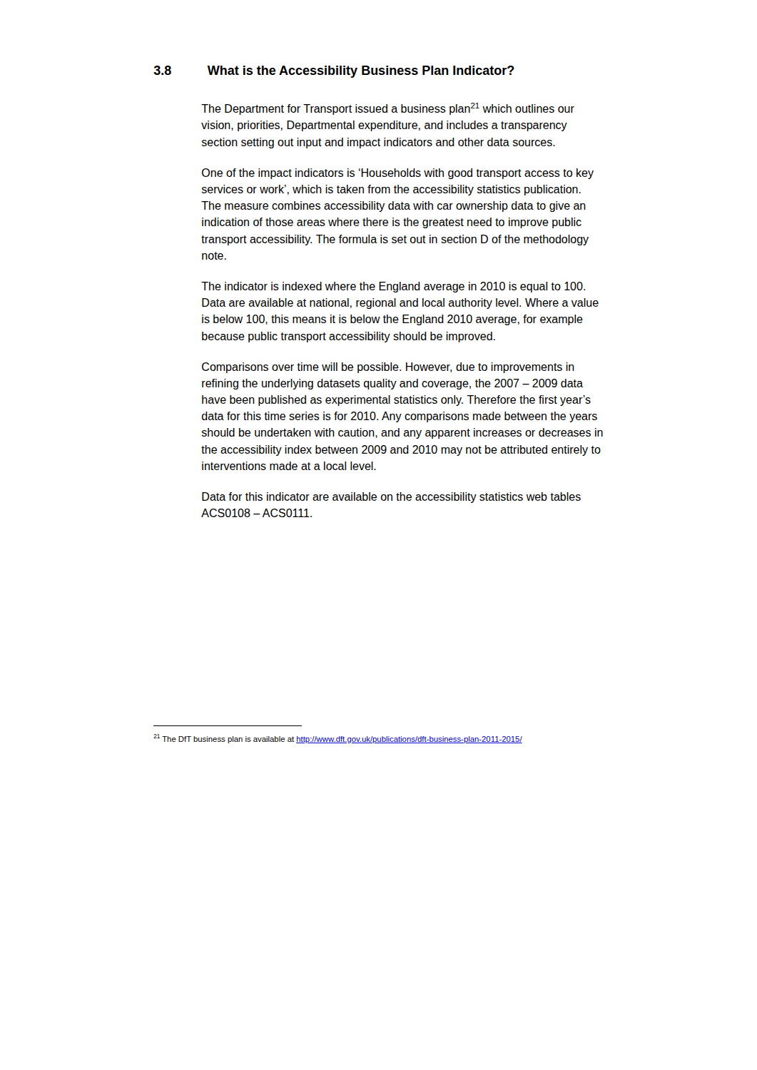3.8 What is the Accessibility Business Plan Indicator?
The Department for Transport issued a business plan21 which outlines our vision, priorities, Departmental expenditure, and includes a transparency section setting out input and impact indicators and other data sources.
One of the impact indicators is ‘Households with good transport access to key services or work’, which is taken from the accessibility statistics publication. The measure combines accessibility data with car ownership data to give an indication of those areas where there is the greatest need to improve public transport accessibility. The formula is set out in section D of the methodology note.
The indicator is indexed where the England average in 2010 is equal to 100. Data are available at national, regional and local authority level. Where a value is below 100, this means it is below the England 2010 average, for example because public transport accessibility should be improved.
Comparisons over time will be possible. However, due to improvements in refining the underlying datasets quality and coverage, the 2007 – 2009 data have been published as experimental statistics only. Therefore the first year’s data for this time series is for 2010. Any comparisons made between the years should be undertaken with caution, and any apparent increases or decreases in the accessibility index between 2009 and 2010 may not be attributed entirely to interventions made at a local level.
Data for this indicator are available on the accessibility statistics web tables ACS0108 – ACS0111.
21 The DfT business plan is available at http://www.dft.gov.uk/publications/dft-business-plan-2011-2015/